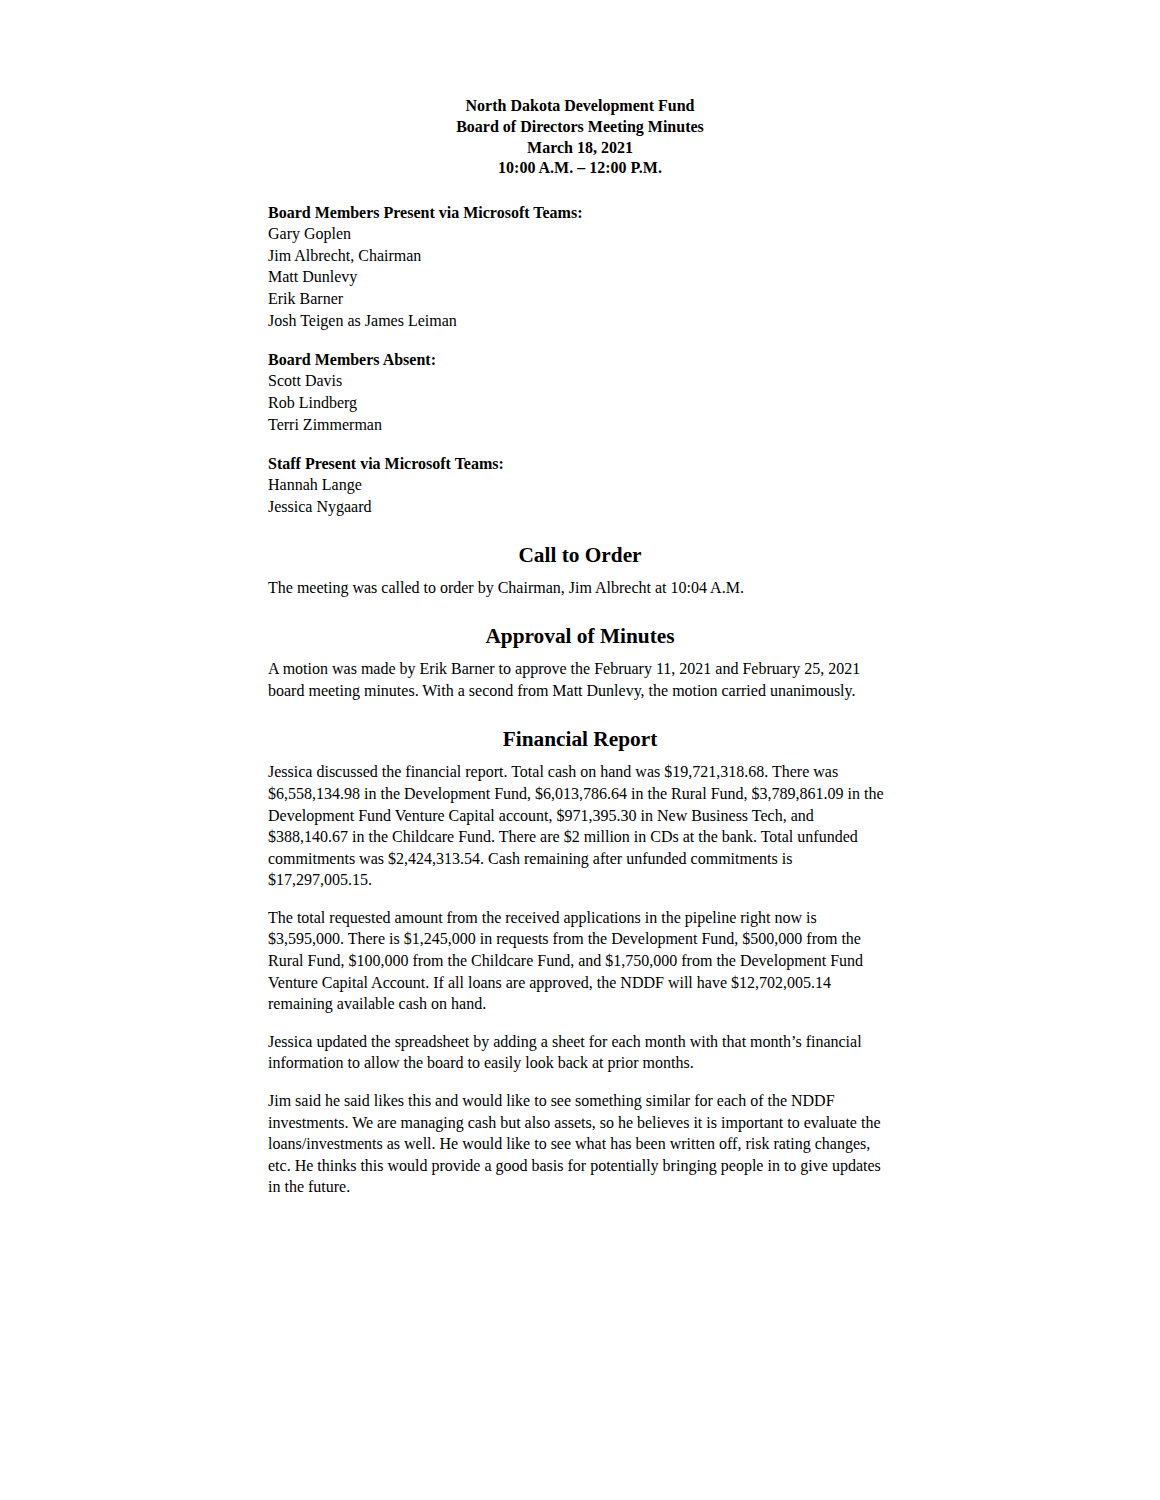North Dakota Development Fund Board of Directors Meeting Minutes March 18, 2021 10:00 A.M. – 12:00 P.M.
Board Members Present via Microsoft Teams:
Gary Goplen
Jim Albrecht, Chairman
Matt Dunlevy
Erik Barner
Josh Teigen as James Leiman
Board Members Absent:
Scott Davis
Rob Lindberg
Terri Zimmerman
Staff Present via Microsoft Teams:
Hannah Lange
Jessica Nygaard
Call to Order
The meeting was called to order by Chairman, Jim Albrecht at 10:04 A.M.
Approval of Minutes
A motion was made by Erik Barner to approve the February 11, 2021 and February 25, 2021 board meeting minutes. With a second from Matt Dunlevy, the motion carried unanimously.
Financial Report
Jessica discussed the financial report. Total cash on hand was $19,721,318.68. There was $6,558,134.98 in the Development Fund, $6,013,786.64 in the Rural Fund, $3,789,861.09 in the Development Fund Venture Capital account, $971,395.30 in New Business Tech, and $388,140.67 in the Childcare Fund. There are $2 million in CDs at the bank. Total unfunded commitments was $2,424,313.54. Cash remaining after unfunded commitments is $17,297,005.15.
The total requested amount from the received applications in the pipeline right now is $3,595,000. There is $1,245,000 in requests from the Development Fund, $500,000 from the Rural Fund, $100,000 from the Childcare Fund, and $1,750,000 from the Development Fund Venture Capital Account. If all loans are approved, the NDDF will have $12,702,005.14 remaining available cash on hand.
Jessica updated the spreadsheet by adding a sheet for each month with that month’s financial information to allow the board to easily look back at prior months.
Jim said he said likes this and would like to see something similar for each of the NDDF investments. We are managing cash but also assets, so he believes it is important to evaluate the loans/investments as well. He would like to see what has been written off, risk rating changes, etc. He thinks this would provide a good basis for potentially bringing people in to give updates in the future.